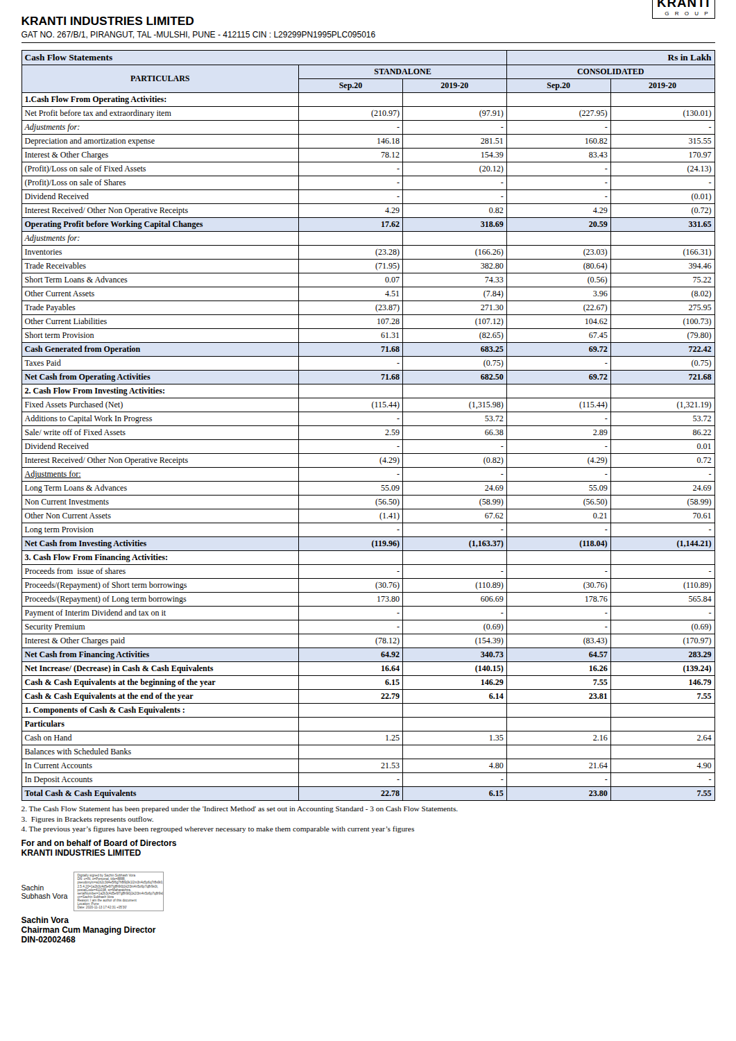KRANTIG R O U P
KRANTI INDUSTRIES LIMITED
GAT NO. 267/B/1, PIRANGUT, TAL -MULSHI, PUNE - 412115 CIN : L29299PN1995PLC095016
| Cash Flow Statements | Rs in Lakh |
| PARTICULARS | STANDALONE | CONSOLIDATED |
| Sep.20 | 2019-20 | Sep.20 | 2019-20 |
| 1.Cash Flow From Operating Activities: | | | | |
| Net Profit before tax and extraordinary item | (210.97) | (97.91) | (227.95) | (130.01) |
| Adjustments for: | - | - | - | - |
| Depreciation and amortization expense | 146.18 | 281.51 | 160.82 | 315.55 |
| Interest & Other Charges | 78.12 | 154.39 | 83.43 | 170.97 |
| (Profit)/Loss on sale of Fixed Assets | - | (20.12) | - | (24.13) |
| (Profit)/Loss on sale of Shares | - | - | - | - |
| Dividend Received | - | - | - | (0.01) |
| Interest Received/ Other Non Operative Receipts | 4.29 | 0.82 | 4.29 | (0.72) |
| Operating Profit before Working Capital Changes | 17.62 | 318.69 | 20.59 | 331.65 |
| Adjustments for: | | | | |
| Inventories | (23.28) | (166.26) | (23.03) | (166.31) |
| Trade Receivables | (71.95) | 382.80 | (80.64) | 394.46 |
| Short Term Loans & Advances | 0.07 | 74.33 | (0.56) | 75.22 |
| Other Current Assets | 4.51 | (7.84) | 3.96 | (8.02) |
| Trade Payables | (23.87) | 271.30 | (22.67) | 275.95 |
| Other Current Liabilities | 107.28 | (107.12) | 104.62 | (100.73) |
| Short term Provision | 61.31 | (82.65) | 67.45 | (79.80) |
| Cash Generated from Operation | 71.68 | 683.25 | 69.72 | 722.42 |
| Taxes Paid | - | (0.75) | - | (0.75) |
| Net Cash from Operating Activities | 71.68 | 682.50 | 69.72 | 721.68 |
| 2. Cash Flow From Investing Activities: | | | | |
| Fixed Assets Purchased (Net) | (115.44) | (1,315.98) | (115.44) | (1,321.19) |
| Additions to Capital Work In Progress | - | 53.72 | - | 53.72 |
| Sale/ write off of Fixed Assets | 2.59 | 66.38 | 2.89 | 86.22 |
| Dividend Received | - | - | - | 0.01 |
| Interest Received/ Other Non Operative Receipts | (4.29) | (0.82) | (4.29) | 0.72 |
| Adjustments for: | - | - | - | - |
| Long Term Loans & Advances | 55.09 | 24.69 | 55.09 | 24.69 |
| Non Current Investments | (56.50) | (58.99) | (56.50) | (58.99) |
| Other Non Current Assets | (1.41) | 67.62 | 0.21 | 70.61 |
| Long term Provision | - | - | - | - |
| Net Cash from Investing Activities | (119.96) | (1,163.37) | (118.04) | (1,144.21) |
| 3. Cash Flow From Financing Activities: | | | | |
| Proceeds from issue of shares | - | - | - | - |
| Proceeds/(Repayment) of Short term borrowings | (30.76) | (110.89) | (30.76) | (110.89) |
| Proceeds/(Repayment) of Long term borrowings | 173.80 | 606.69 | 178.76 | 565.84 |
| Payment of Interim Dividend and tax on it | - | - | - | - |
| Security Premium | - | (0.69) | - | (0.69) |
| Interest & Other Charges paid | (78.12) | (154.39) | (83.43) | (170.97) |
| Net Cash from Financing Activities | 64.92 | 340.73 | 64.57 | 283.29 |
| Net Increase/ (Decrease) in Cash & Cash Equivalents | 16.64 | (140.15) | 16.26 | (139.24) |
| Cash & Cash Equivalents at the beginning of the year | 6.15 | 146.29 | 7.55 | 146.79 |
| Cash & Cash Equivalents at the end of the year | 22.79 | 6.14 | 23.81 | 7.55 |
| 1. Components of Cash & Cash Equivalents : | | | | |
| Particulars | | | | |
| Cash on Hand | 1.25 | 1.35 | 2.16 | 2.64 |
| Balances with Scheduled Banks | | | | |
| In Current Accounts | 21.53 | 4.80 | 21.64 | 4.90 |
| In Deposit Accounts | - | - | - | - |
| Total Cash & Cash Equivalents | 22.78 | 6.15 | 23.80 | 7.55 |
2. The Cash Flow Statement has been prepared under the 'Indirect Method' as set out in Accounting Standard - 3 on Cash Flow Statements.
3. Figures in Brackets represents outflow.
4. The previous year’s figures have been regrouped wherever necessary to make them comparable with current year’s figures
For and on behalf of Board of Directors
KRANTI INDUSTRIES LIMITED
Sachin
Subhash Vora Digitally signed by Sachin Subhash Vora
DN: c=IN, o=Personal, title=8888,
pseudonym=a1b2c3d4e5f6g7h8i9j0k1l2m3n4o5p6q7r8s9t0,
2.5.4.20=1a2b3c4d5e6f7g8h9i0j1k2l3m4n5o6p7q8r9s0t,
postalCode=411038, st=Maharashtra,
serialNumber=1a2b3c4d5e6f7g8h9i0j1k2l3m4n5o6p7q8r9s0t,
cn=Sachin Subhash Vora
Reason: I am the author of this document
Location: Pune
Date: 2020-11-13 17:42:31 +05'30'
Sachin Vora
Chairman Cum Managing Director
DIN-02002468